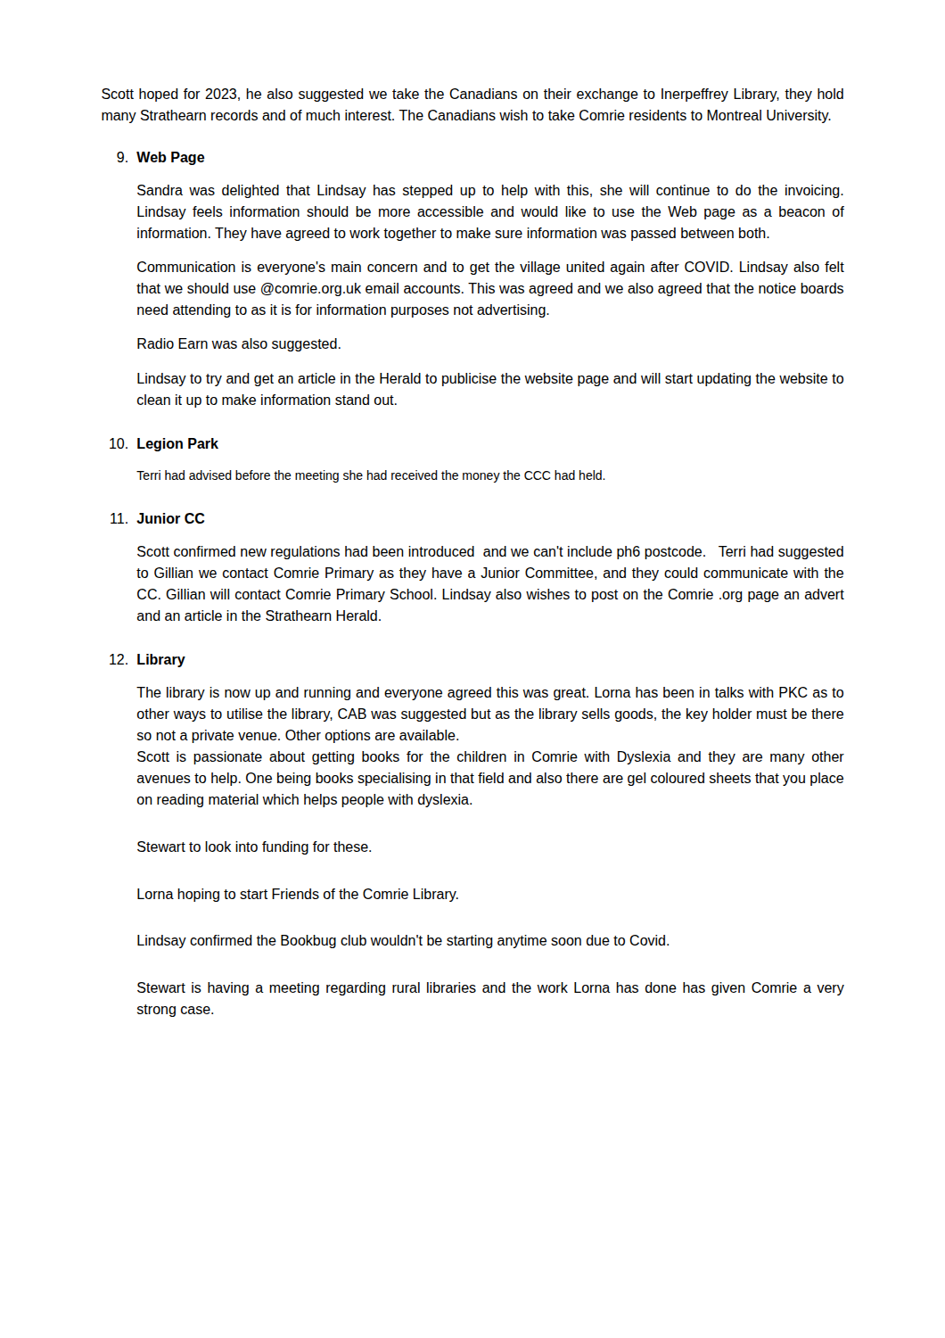Scott hoped for 2023, he also suggested we take the Canadians on their exchange to Inerpeffrey Library, they hold many Strathearn records and of much interest. The Canadians wish to take Comrie residents to Montreal University.
Web Page
Sandra was delighted that Lindsay has stepped up to help with this, she will continue to do the invoicing. Lindsay feels information should be more accessible and would like to use the Web page as a beacon of information. They have agreed to work together to make sure information was passed between both.
Communication is everyone's main concern and to get the village united again after COVID. Lindsay also felt that we should use @comrie.org.uk email accounts. This was agreed and we also agreed that the notice boards need attending to as it is for information purposes not advertising.
Radio Earn was also suggested.
Lindsay to try and get an article in the Herald to publicise the website page and will start updating the website to clean it up to make information stand out.
Legion Park
Terri had advised before the meeting she had received the money the CCC had held.
Junior CC
Scott confirmed new regulations had been introduced and we can't include ph6 postcode. Terri had suggested to Gillian we contact Comrie Primary as they have a Junior Committee, and they could communicate with the CC. Gillian will contact Comrie Primary School. Lindsay also wishes to post on the Comrie .org page an advert and an article in the Strathearn Herald.
Library
The library is now up and running and everyone agreed this was great. Lorna has been in talks with PKC as to other ways to utilise the library, CAB was suggested but as the library sells goods, the key holder must be there so not a private venue. Other options are available.
Scott is passionate about getting books for the children in Comrie with Dyslexia and they are many other avenues to help. One being books specialising in that field and also there are gel coloured sheets that you place on reading material which helps people with dyslexia.
Stewart to look into funding for these.
Lorna hoping to start Friends of the Comrie Library.
Lindsay confirmed the Bookbug club wouldn't be starting anytime soon due to Covid.
Stewart is having a meeting regarding rural libraries and the work Lorna has done has given Comrie a very strong case.